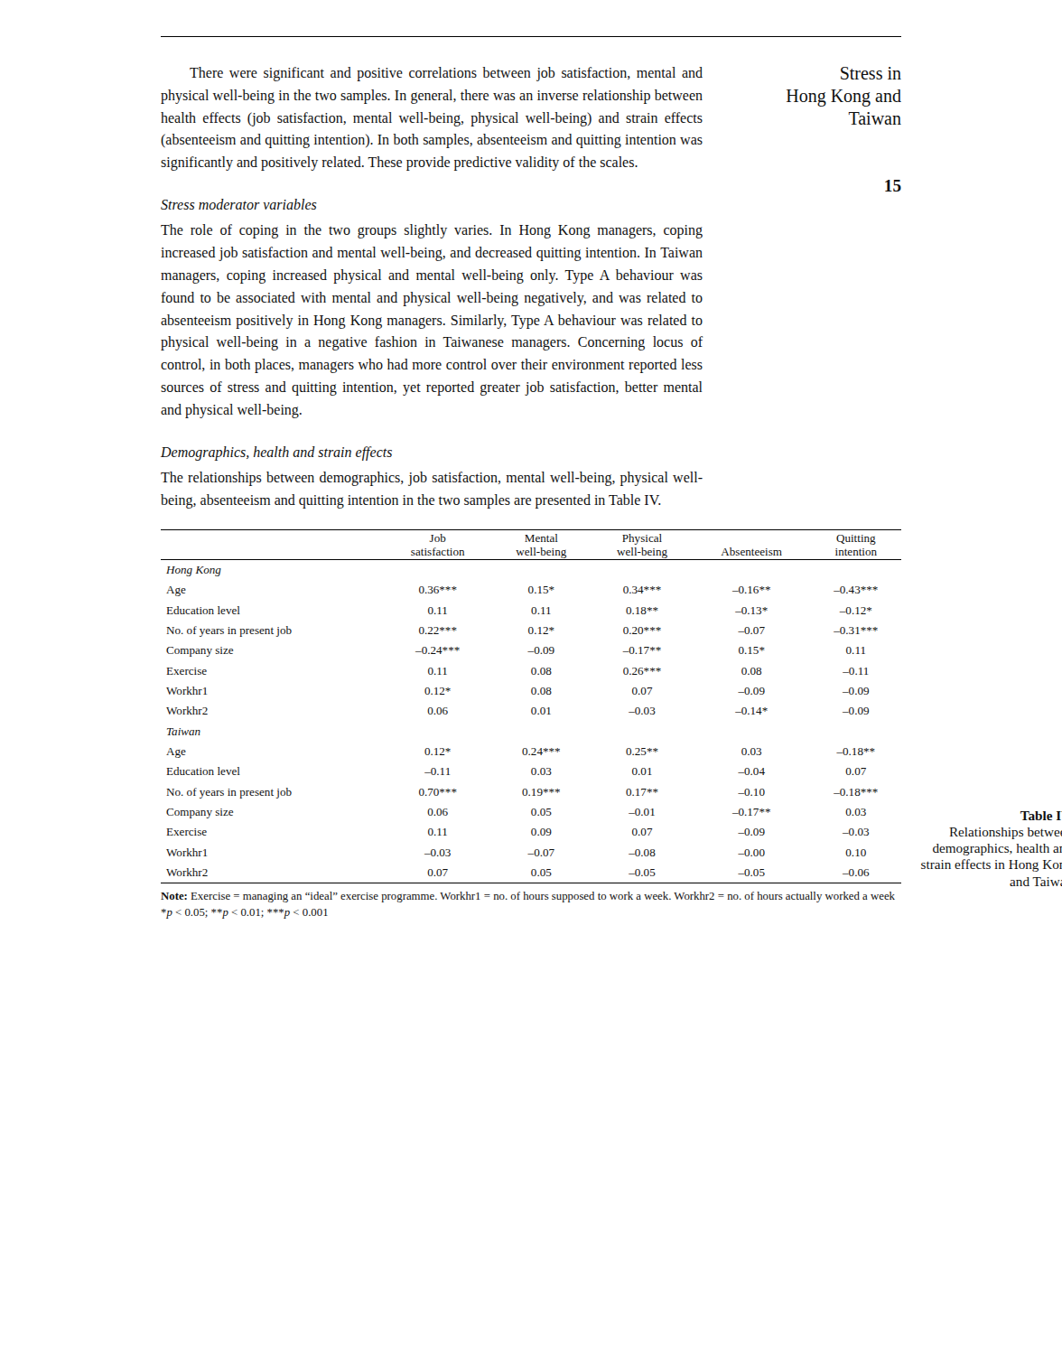Stress in
Hong Kong and
Taiwan
15
There were significant and positive correlations between job satisfaction, mental and physical well-being in the two samples. In general, there was an inverse relationship between health effects (job satisfaction, mental well-being, physical well-being) and strain effects (absenteeism and quitting intention). In both samples, absenteeism and quitting intention was significantly and positively related. These provide predictive validity of the scales.
Stress moderator variables
The role of coping in the two groups slightly varies. In Hong Kong managers, coping increased job satisfaction and mental well-being, and decreased quitting intention. In Taiwan managers, coping increased physical and mental well-being only. Type A behaviour was found to be associated with mental and physical well-being negatively, and was related to absenteeism positively in Hong Kong managers. Similarly, Type A behaviour was related to physical well-being in a negative fashion in Taiwanese managers. Concerning locus of control, in both places, managers who had more control over their environment reported less sources of stress and quitting intention, yet reported greater job satisfaction, better mental and physical well-being.
Demographics, health and strain effects
The relationships between demographics, job satisfaction, mental well-being, physical well-being, absenteeism and quitting intention in the two samples are presented in Table IV.
Table IV.
Relationships between demographics, health and strain effects in Hong Kong and Taiwan
| | Job satisfaction | Mental well-being | Physical well-being | Absenteeism | Quitting intention |
| --- | --- | --- | --- | --- | --- |
| Hong Kong |
| Age | 0.36*** | 0.15* | 0.34*** | –0.16** | –0.43*** |
| Education level | 0.11 | 0.11 | 0.18** | –0.13* | –0.12* |
| No. of years in present job | 0.22*** | 0.12* | 0.20*** | –0.07 | –0.31*** |
| Company size | –0.24*** | –0.09 | –0.17** | 0.15* | 0.11 |
| Exercise | 0.11 | 0.08 | 0.26*** | 0.08 | –0.11 |
| Workhr1 | 0.12* | 0.08 | 0.07 | –0.09 | –0.09 |
| Workhr2 | 0.06 | 0.01 | –0.03 | –0.14* | –0.09 |
| Taiwan |
| Age | 0.12* | 0.24*** | 0.25** | 0.03 | –0.18** |
| Education level | –0.11 | 0.03 | 0.01 | –0.04 | 0.07 |
| No. of years in present job | 0.70*** | 0.19*** | 0.17** | –0.10 | –0.18*** |
| Company size | 0.06 | 0.05 | –0.01 | –0.17** | 0.03 |
| Exercise | 0.11 | 0.09 | 0.07 | –0.09 | –0.03 |
| Workhr1 | –0.03 | –0.07 | –0.08 | –0.00 | 0.10 |
| Workhr2 | 0.07 | 0.05 | –0.05 | –0.05 | –0.06 |
Note: Exercise = managing an “ideal” exercise programme. Workhr1 = no. of hours supposed to work a week. Workhr2 = no. of hours actually worked a week
*p < 0.05; **p < 0.01; ***p < 0.001